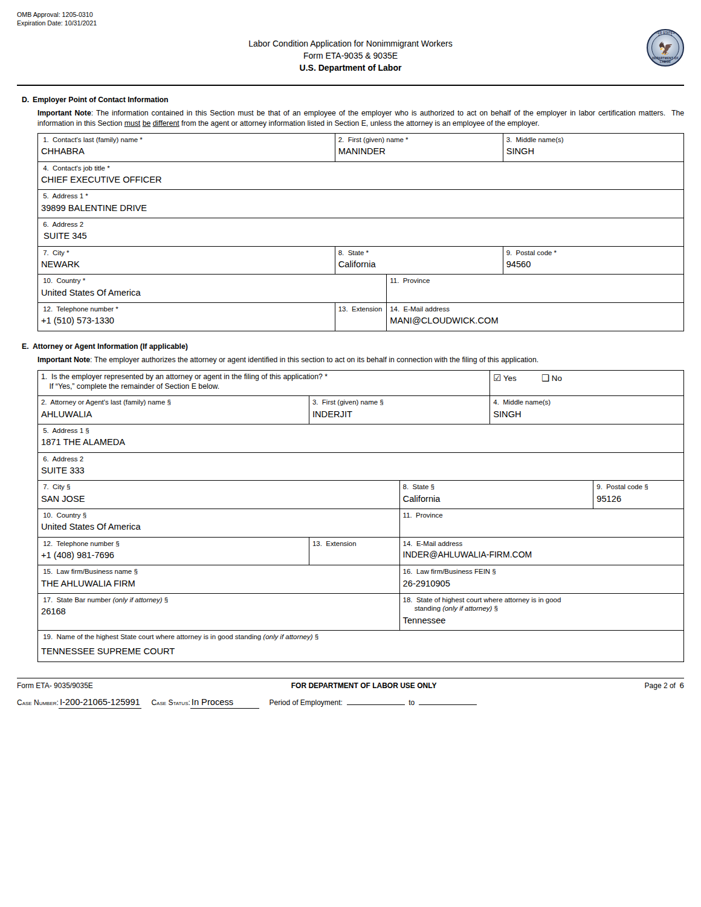OMB Approval: 1205-0310
Expiration Date: 10/31/2021
UNITED STATES OF AMERICA
🦅
DEPARTMENT OF LABOR
Labor Condition Application for Nonimmigrant Workers
Form ETA-9035 & 9035E
U.S. Department of Labor
D. Employer Point of Contact Information
Important Note: The information contained in this Section must be that of an employee of the employer who is authorized to act on behalf of the employer in labor certification matters. The information in this Section must be different from the agent or attorney information listed in Section E, unless the attorney is an employee of the employer.
| 1. Contact's last (family) name * CHHABRA | 2. First (given) name * MANINDER | 3. Middle name(s) SINGH |
| 4. Contact's job title * CHIEF EXECUTIVE OFFICER |
| 5. Address 1 * 39899 BALENTINE DRIVE |
| 6. Address 2 SUITE 345 |
| 7. City * NEWARK | 8. State * California | 9. Postal code * 94560 |
| 10. Country * United States Of America | 11. Province |
| 12. Telephone number * +1 (510) 573-1330 | 13. Extension | 14. E-Mail address MANI@CLOUDWICK.COM |
E. Attorney or Agent Information (If applicable)
Important Note: The employer authorizes the attorney or agent identified in this section to act on its behalf in connection with the filing of this application.
| 1. Is the employer represented by an attorney or agent in the filing of this application? * If “Yes,” complete the remainder of Section E below. | ☑ Yes ❑ No |
| 2. Attorney or Agent's last (family) name § AHLUWALIA | 3. First (given) name § INDERJIT | 4. Middle name(s) SINGH |
| 5. Address 1 § 1871 THE ALAMEDA |
| 6. Address 2 SUITE 333 |
| 7. City § SAN JOSE | 8. State § California | 9. Postal code § 95126 |
| 10. Country § United States Of America | 11. Province |
| 12. Telephone number § +1 (408) 981-7696 | 13. Extension | 14. E-Mail address INDER@AHLUWALIA-FIRM.COM |
| 15. Law firm/Business name § THE AHLUWALIA FIRM | 16. Law firm/Business FEIN § 26-2910905 |
| 17. State Bar number (only if attorney) § 26168 | 18. State of highest court where attorney is in good standing (only if attorney) § Tennessee |
| 19. Name of the highest State court where attorney is in good standing (only if attorney) § TENNESSEE SUPREME COURT |
| Form ETA- 9035/9035E | FOR DEPARTMENT OF LABOR USE ONLY | Page 2 of 6 |
Case Number: I-200-21065-125991 Case Status: In Process Period of Employment: to